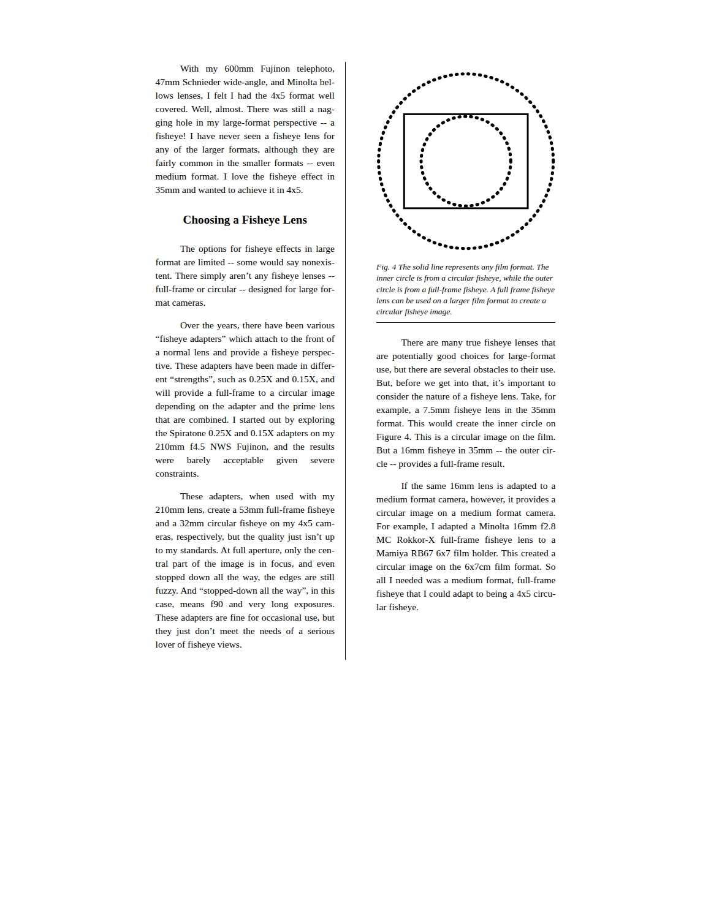With my 600mm Fujinon telephoto, 47mm Schnieder wide-angle, and Minolta bellows lenses, I felt I had the 4x5 format well covered. Well, almost. There was still a nagging hole in my large-format perspective -- a fisheye! I have never seen a fisheye lens for any of the larger formats, although they are fairly common in the smaller formats -- even medium format. I love the fisheye effect in 35mm and wanted to achieve it in 4x5.
Choosing a Fisheye Lens
The options for fisheye effects in large format are limited -- some would say nonexistent. There simply aren’t any fisheye lenses -- full-frame or circular -- designed for large format cameras.
Over the years, there have been various “fisheye adapters” which attach to the front of a normal lens and provide a fisheye perspective. These adapters have been made in different “strengths”, such as 0.25X and 0.15X, and will provide a full-frame to a circular image depending on the adapter and the prime lens that are combined. I started out by exploring the Spiratone 0.25X and 0.15X adapters on my 210mm f4.5 NWS Fujinon, and the results were barely acceptable given severe constraints.
These adapters, when used with my 210mm lens, create a 53mm full-frame fisheye and a 32mm circular fisheye on my 4x5 cameras, respectively, but the quality just isn’t up to my standards. At full aperture, only the central part of the image is in focus, and even stopped down all the way, the edges are still fuzzy. And “stopped-down all the way”, in this case, means f90 and very long exposures. These adapters are fine for occasional use, but they just don’t meet the needs of a serious lover of fisheye views.
Fig. 4 The solid line represents any film format. The inner circle is from a circular fisheye, while the outer circle is from a full-frame fisheye. A full frame fisheye lens can be used on a larger film format to create a circular fisheye image.
There are many true fisheye lenses that are potentially good choices for large-format use, but there are several obstacles to their use. But, before we get into that, it’s important to consider the nature of a fisheye lens. Take, for example, a 7.5mm fisheye lens in the 35mm format. This would create the inner circle on Figure 4. This is a circular image on the film. But a 16mm fisheye in 35mm -- the outer circle -- provides a full-frame result.
If the same 16mm lens is adapted to a medium format camera, however, it provides a circular image on a medium format camera. For example, I adapted a Minolta 16mm f2.8 MC Rokkor-X full-frame fisheye lens to a Mamiya RB67 6x7 film holder. This created a circular image on the 6x7cm film format. So all I needed was a medium format, full-frame fisheye that I could adapt to being a 4x5 circular fisheye.